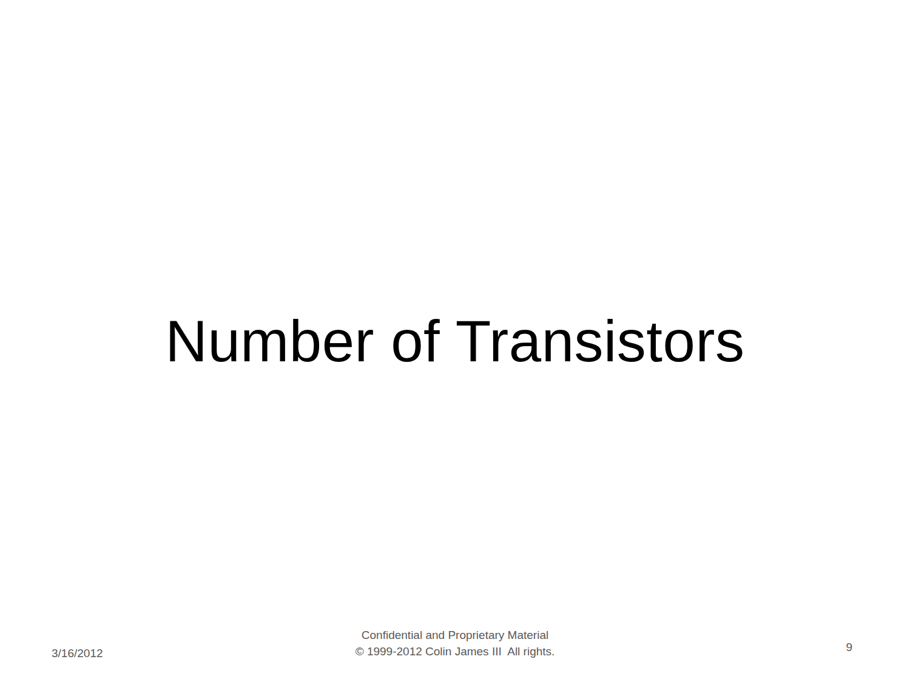Number of Transistors
3/16/2012
Confidential and Proprietary Material
© 1999-2012 Colin James III All rights.
9